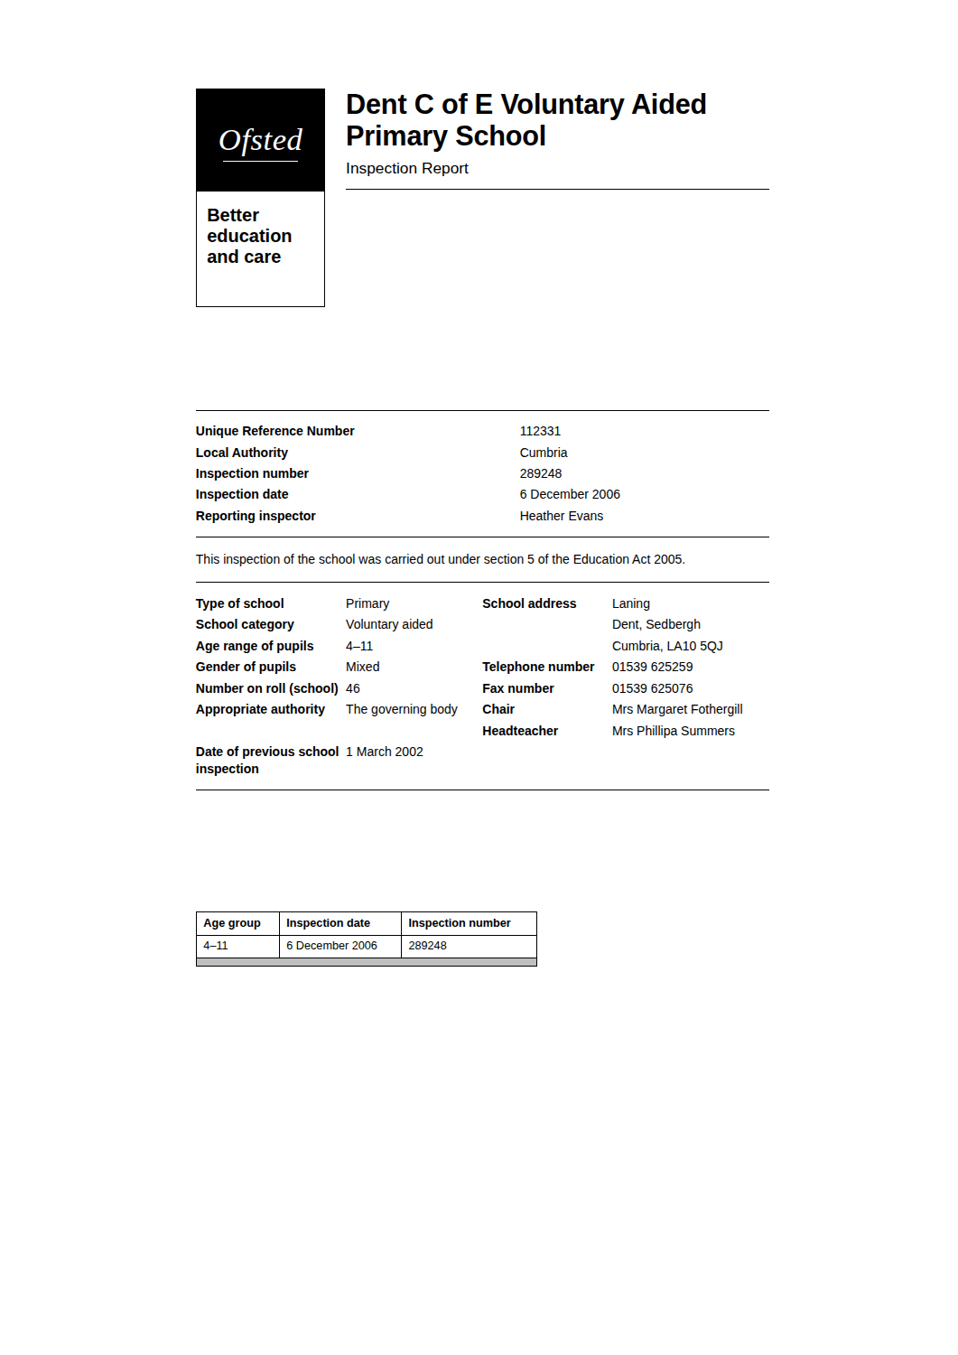Ofsted
Better
education
and care
Dent C of E Voluntary Aided Primary School
Inspection Report
| Unique Reference Number | 112331 |
| Local Authority | Cumbria |
| Inspection number | 289248 |
| Inspection date | 6 December 2006 |
| Reporting inspector | Heather Evans |
This inspection of the school was carried out under section 5 of the Education Act 2005.
| Type of school | Primary | School address | Laning |
| School category | Voluntary aided | | Dent, Sedbergh |
| Age range of pupils | 4–11 | | Cumbria, LA10 5QJ |
| Gender of pupils | Mixed | Telephone number | 01539 625259 |
| Number on roll (school) | 46 | Fax number | 01539 625076 |
| Appropriate authority | The governing body | Chair | Mrs Margaret Fothergill |
| | | Headteacher | Mrs Phillipa Summers |
| Date of previous school inspection | 1 March 2002 | | |
| Age group | Inspection date | Inspection number |
| --- | --- | --- |
| 4–11 | 6 December 2006 | 289248 |